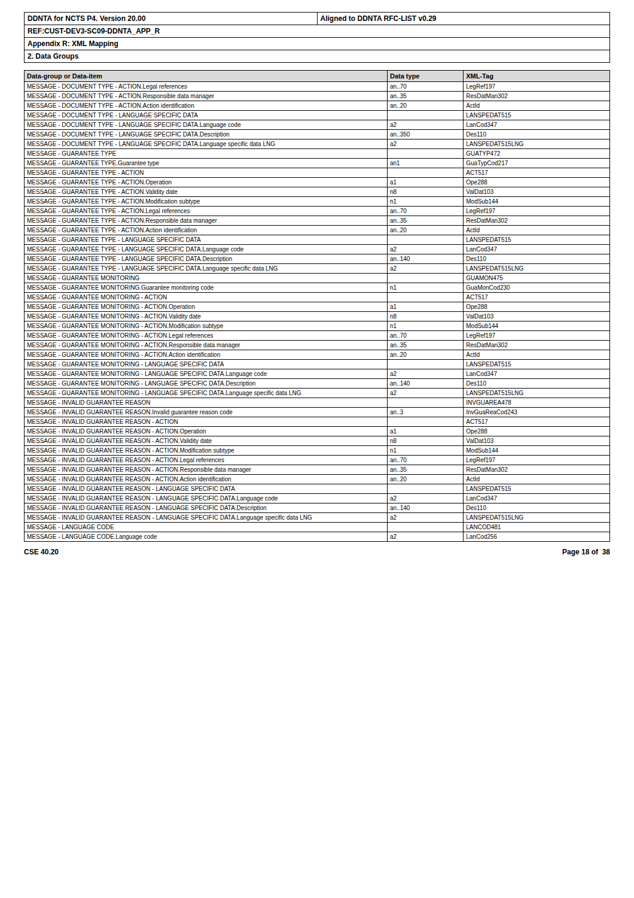| DDNTA for NCTS P4. Version 20.00 | Aligned to DDNTA RFC-LIST v0.29 |
REF:CUST-DEV3-SC09-DDNTA_APP_R
Appendix R: XML Mapping
2. Data Groups
| Data-group or Data-item | Data type | XML-Tag |
| --- | --- | --- |
| MESSAGE - DOCUMENT TYPE - ACTION.Legal references | an..70 | LegRef197 |
| MESSAGE - DOCUMENT TYPE - ACTION.Responsible data manager | an..35 | ResDatMan302 |
| MESSAGE - DOCUMENT TYPE - ACTION.Action identification | an..20 | ActId |
| MESSAGE - DOCUMENT TYPE - LANGUAGE SPECIFIC DATA | | LANSPEDAT515 |
| MESSAGE - DOCUMENT TYPE - LANGUAGE SPECIFIC DATA.Language code | a2 | LanCod347 |
| MESSAGE - DOCUMENT TYPE - LANGUAGE SPECIFIC DATA.Description | an..350 | Des110 |
| MESSAGE - DOCUMENT TYPE - LANGUAGE SPECIFIC DATA.Language specific data LNG | a2 | LANSPEDAT515LNG |
| MESSAGE - GUARANTEE TYPE | | GUATYP472 |
| MESSAGE - GUARANTEE TYPE.Guarantee type | an1 | GuaTypCod217 |
| MESSAGE - GUARANTEE TYPE - ACTION | | ACT517 |
| MESSAGE - GUARANTEE TYPE - ACTION.Operation | a1 | Ope288 |
| MESSAGE - GUARANTEE TYPE - ACTION.Validity date | n8 | ValDat103 |
| MESSAGE - GUARANTEE TYPE - ACTION.Modification subtype | n1 | ModSub144 |
| MESSAGE - GUARANTEE TYPE - ACTION.Legal references | an..70 | LegRef197 |
| MESSAGE - GUARANTEE TYPE - ACTION.Responsible data manager | an..35 | ResDatMan302 |
| MESSAGE - GUARANTEE TYPE - ACTION.Action identification | an..20 | ActId |
| MESSAGE - GUARANTEE TYPE - LANGUAGE SPECIFIC DATA | | LANSPEDAT515 |
| MESSAGE - GUARANTEE TYPE - LANGUAGE SPECIFIC DATA.Language code | a2 | LanCod347 |
| MESSAGE - GUARANTEE TYPE - LANGUAGE SPECIFIC DATA.Description | an..140 | Des110 |
| MESSAGE - GUARANTEE TYPE - LANGUAGE SPECIFIC DATA.Language specific data LNG | a2 | LANSPEDAT515LNG |
| MESSAGE - GUARANTEE MONITORING | | GUAMON475 |
| MESSAGE - GUARANTEE MONITORING.Guarantee monitoring code | n1 | GuaMonCod230 |
| MESSAGE - GUARANTEE MONITORING - ACTION | | ACT517 |
| MESSAGE - GUARANTEE MONITORING - ACTION.Operation | a1 | Ope288 |
| MESSAGE - GUARANTEE MONITORING - ACTION.Validity date | n8 | ValDat103 |
| MESSAGE - GUARANTEE MONITORING - ACTION.Modification subtype | n1 | ModSub144 |
| MESSAGE - GUARANTEE MONITORING - ACTION.Legal references | an..70 | LegRef197 |
| MESSAGE - GUARANTEE MONITORING - ACTION.Responsible data manager | an..35 | ResDatMan302 |
| MESSAGE - GUARANTEE MONITORING - ACTION.Action identification | an..20 | ActId |
| MESSAGE - GUARANTEE MONITORING - LANGUAGE SPECIFIC DATA | | LANSPEDAT515 |
| MESSAGE - GUARANTEE MONITORING - LANGUAGE SPECIFIC DATA.Language code | a2 | LanCod347 |
| MESSAGE - GUARANTEE MONITORING - LANGUAGE SPECIFIC DATA.Description | an..140 | Des110 |
| MESSAGE - GUARANTEE MONITORING - LANGUAGE SPECIFIC DATA.Language specific data LNG | a2 | LANSPEDAT515LNG |
| MESSAGE - INVALID GUARANTEE REASON | | INVGUAREA478 |
| MESSAGE - INVALID GUARANTEE REASON.Invalid guarantee reason code | an..3 | InvGuaReaCod243 |
| MESSAGE - INVALID GUARANTEE REASON - ACTION | | ACT517 |
| MESSAGE - INVALID GUARANTEE REASON - ACTION.Operation | a1 | Ope288 |
| MESSAGE - INVALID GUARANTEE REASON - ACTION.Validity date | n8 | ValDat103 |
| MESSAGE - INVALID GUARANTEE REASON - ACTION.Modification subtype | n1 | ModSub144 |
| MESSAGE - INVALID GUARANTEE REASON - ACTION.Legal references | an..70 | LegRef197 |
| MESSAGE - INVALID GUARANTEE REASON - ACTION.Responsible data manager | an..35 | ResDatMan302 |
| MESSAGE - INVALID GUARANTEE REASON - ACTION.Action identification | an..20 | ActId |
| MESSAGE - INVALID GUARANTEE REASON - LANGUAGE SPECIFIC DATA | | LANSPEDAT515 |
| MESSAGE - INVALID GUARANTEE REASON - LANGUAGE SPECIFIC DATA.Language code | a2 | LanCod347 |
| MESSAGE - INVALID GUARANTEE REASON - LANGUAGE SPECIFIC DATA.Description | an..140 | Des110 |
| MESSAGE - INVALID GUARANTEE REASON - LANGUAGE SPECIFIC DATA.Language specific data LNG | a2 | LANSPEDAT515LNG |
| MESSAGE - LANGUAGE CODE | | LANCOD481 |
| MESSAGE - LANGUAGE CODE.Language code | a2 | LanCod256 |
CSE 40.20 Page 18 of 38